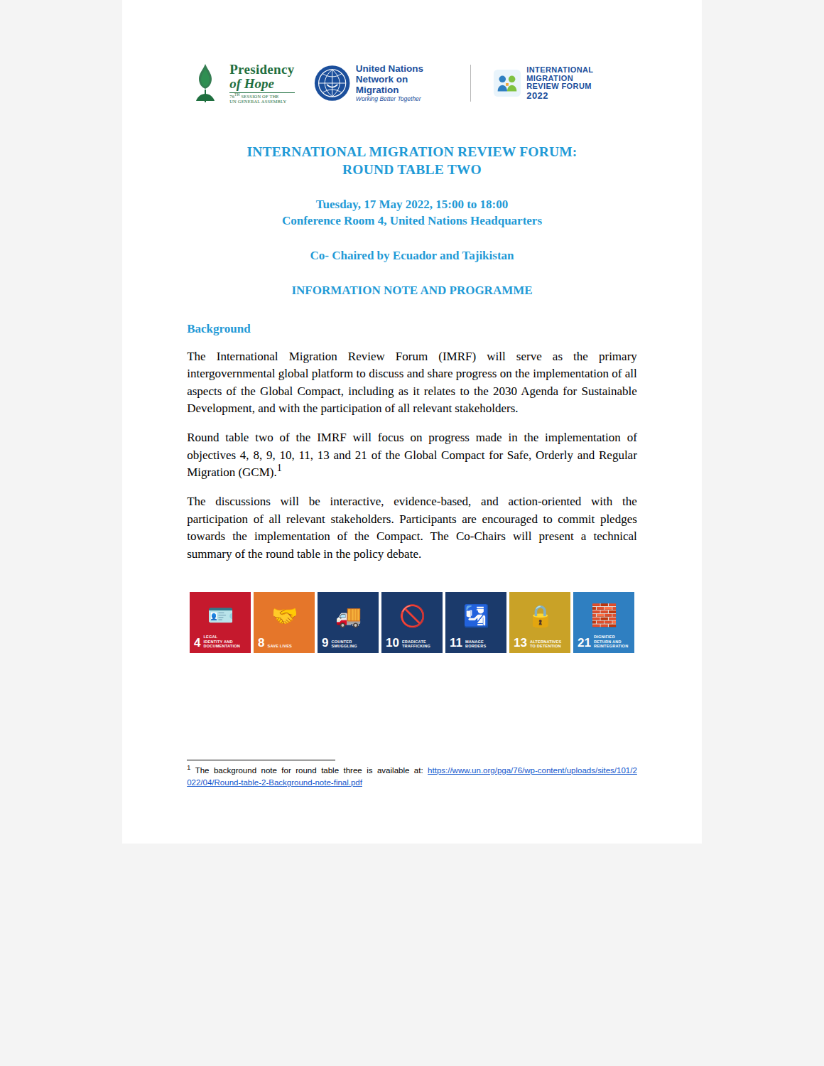Presidency
of Hope
76th session of the
UN General Assembly
United Nations
Network on Migration
Working Better Together
INTERNATIONAL MIGRATION
REVIEW FORUM
2022
INTERNATIONAL MIGRATION REVIEW FORUM:
ROUND TABLE TWO
Tuesday, 17 May 2022, 15:00 to 18:00
Conference Room 4, United Nations Headquarters
Co- Chaired by Ecuador and Tajikistan
INFORMATION NOTE AND PROGRAMME
Background
The International Migration Review Forum (IMRF) will serve as the primary intergovernmental global platform to discuss and share progress on the implementation of all aspects of the Global Compact, including as it relates to the 2030 Agenda for Sustainable Development, and with the participation of all relevant stakeholders.
Round table two of the IMRF will focus on progress made in the implementation of objectives 4, 8, 9, 10, 11, 13 and 21 of the Global Compact for Safe, Orderly and Regular Migration (GCM).1
The discussions will be interactive, evidence-based, and action-oriented with the participation of all relevant stakeholders. Participants are encouraged to commit pledges towards the implementation of the Compact. The Co-Chairs will present a technical summary of the round table in the policy debate.
🪪
4 Legal
identity and
documentation
🤝
8 Save lives
🚚
9 Counter
smuggling
🚫
10 Eradicate
trafficking
🛂
11 Manage
borders
🔒
13 Alternatives
to detention
🧱
21 Dignified
return and
reintegration
1 The background note for round table three is available at: https://www.un.org/pga/76/wp-content/uploads/sites/101/2022/04/Round-table-2-Background-note-final.pdf